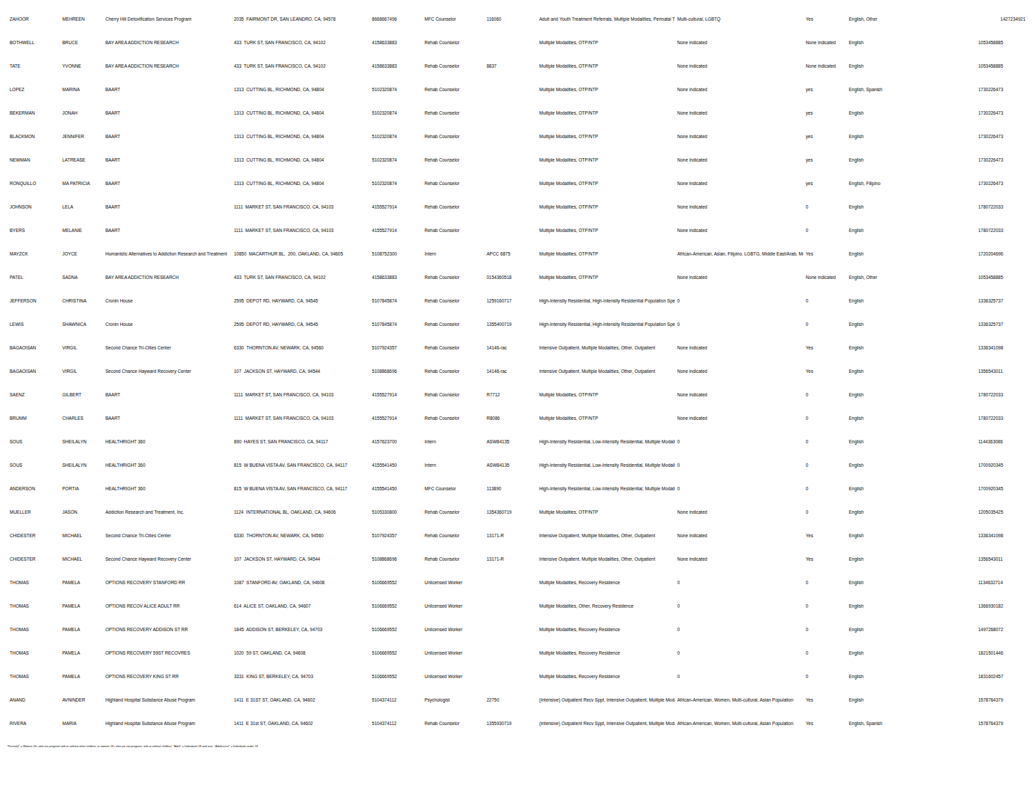| ZAHOOR | MEHREEN | Cherry Hill Detoxification Services Program | 2035 FAIRMONT DR, SAN LEANDRO, CA, 94578 | 8668667496 | MFC Counselor | 116060 | Adult and Youth Treatment Referrals, Multiple Modalities, Perinatal Treatment Referrals, Outpatient | Multi-cultural, LGBTQ | Yes | English, Other | | | 1427234921 |
| BOTHWELL | BRUCE | BAY AREA ADDICTION RESEARCH | 433 TURK ST, SAN FRANCISCO, CA, 94102 | 4158633883 | Rehab Counselor | | Multiple Modalities, OTP/NTP | None indicated | None indicated | English | | | 1053458885 |
| TATE | YVONNE | BAY AREA ADDICTION RESEARCH | 433 TURK ST, SAN FRANCISCO, CA, 94102 | 4158633883 | Rehab Counselor | 8837 | Multiple Modalities, OTP/NTP | None indicated | None indicated | English | | | 1053458885 |
| LOPEZ | MARINA | BAART | 1313 CUTTING BL, RICHMOND, CA, 94804 | 5102320874 | Rehab Counselor | | Multiple Modalities, OTP/NTP | None indicated | yes | English, Spanish | | | 1730226473 |
| BEKERMAN | JONAH | BAART | 1313 CUTTING BL, RICHMOND, CA, 94804 | 5102320874 | Rehab Counselor | | Multiple Modalities, OTP/NTP | None indicated | yes | English | | | 1730226473 |
| BLACKMON | JENNIFER | BAART | 1313 CUTTING BL, RICHMOND, CA, 94804 | 5102320874 | Rehab Counselor | | Multiple Modalities, OTP/NTP | None indicated | yes | English | | | 1730226473 |
| NEWMAN | LATREASE | BAART | 1313 CUTTING BL, RICHMOND, CA, 94804 | 5102320874 | Rehab Counselor | | Multiple Modalities, OTP/NTP | None indicated | yes | English | | | 1730226473 |
| RONQUILLO | MA PATRICIA | BAART | 1313 CUTTING BL, RICHMOND, CA, 94804 | 5102320874 | Rehab Counselor | | Multiple Modalities, OTP/NTP | None indicated | yes | English, Filipino | | | 1730226473 |
| JOHNSON | LELA | BAART | 1111 MARKET ST, SAN FRANCISCO, CA, 94103 | 4155527914 | Rehab Counselor | | Multiple Modalities, OTP/NTP | None indicated | 0 | English | | | 1780722033 |
| BYERS | MELANIE | BAART | 1111 MARKET ST, SAN FRANCISCO, CA, 94103 | 4155527914 | Rehab Counselor | | Multiple Modalities, OTP/NTP | None indicated | 0 | English | | | 1780722033 |
| MAYZCK | JOYCE | Humanistic Alternatives to Addiction Research and Treatment | 10850 MACARTHUR BL, 200, OAKLAND, CA, 94605 | 5108752300 | Intern | APCC 6875 | Multiple Modalities, OTP/NTP | African-American, Asian, Filipino, LGBTG, Middle East/Arab, Multicultural | Yes | English | | | 1720204696 |
| PATEL | SADNA | BAY AREA ADDICTION RESEARCH | 433 TURK ST, SAN FRANCISCO, CA, 94102 | 4158633883 | Rehab Counselor | 0154360518 | Multiple Modalities, OTP/NTP | None indicated | None indicated | English, Other | | | 1053458885 |
| JEFFERSON | CHRISTINA | Cronin House | 2595 DEPOT RD, HAYWARD, CA, 94545 | 5107845874 | Rehab Counselor | 1259160717 | High-Intensity Residential, High-Intensity Residential Population Specific, Low-Intensity Res | 0 | 0 | English | | | 1336325737 |
| LEWIS | SHAWNICA | Cronin House | 2595 DEPOT RD, HAYWARD, CA, 94545 | 5107845874 | Rehab Counselor | 1355400719 | High-Intensity Residential, High-Intensity Residential Population Specific, Low-Intensity Res | 0 | 0 | English | | | 1336325737 |
| BAGAOISAN | VIRGIL | Second Chance Tri-Cities Center | 6330 THORNTON AV, NEWARK, CA, 94560 | 5107924357 | Rehab Counselor | 14146-rac | Intensive Outpatient, Multiple Modalities, Other, Outpatient | None indicated | Yes | English | | | 1336341098 |
| BAGAOISAN | VIRGIL | Second Chance Hayward Recovery Center | 107 JACKSON ST, HAYWARD, CA, 94544 | 5108868696 | Rehab Counselor | 14146-rac | Intensive Outpatient, Multiple Modalities, Other, Outpatient | None indicated | Yes | English | | | 1356543011 |
| SAENZ | GILBERT | BAART | 1111 MARKET ST, SAN FRANCISCO, CA, 94103 | 4155527914 | Rehab Counselor | R7712 | Multiple Modalities, OTP/NTP | None indicated | 0 | English | | | 1780722033 |
| BRUMM | CHARLES | BAART | 1111 MARKET ST, SAN FRANCISCO, CA, 94103 | 4155527914 | Rehab Counselor | R8086 | Multiple Modalities, OTP/NTP | None indicated | 0 | English | | | 1780722033 |
| SOUS | SHEILALYN | HEALTHRIGHT 360 | 890 HAYES ST, SAN FRANCISCO, CA, 94117 | 4157623700 | Intern | ASW84135 | High-Intensity Residential, Low-Intensity Residential, Multiple Modalities | 0 | 0 | English | | | 1144363086 |
| SOUS | SHEILALYN | HEALTHRIGHT 360 | 815 W BUENA VISTA AV, SAN FRANCISCO, CA, 94117 | 4155541450 | Intern | ASW84135 | High-Intensity Residential, Low-Intensity Residential, Multiple Modalities | 0 | 0 | English | | | 1700920345 |
| ANDERSON | PORTIA | HEALTHRIGHT 360 | 815 W BUENA VISTA AV, SAN FRANCISCO, CA, 94117 | 4155541450 | MFC Counselor | 113890 | High-Intensity Residential, Low-Intensity Residential, Multiple Modalities | 0 | 0 | English | | | 1700920345 |
| MUELLER | JASON | Addiction Research and Treatment, Inc. | 1124 INTERNATIONAL BL, OAKLAND, CA, 94606 | 5105330800 | Rehab Counselor | 1354360719 | Multiple Modalities, OTP/NTP | None indicated | 0 | English | | | 1205035425 |
| CHIDESTER | MICHAEL | Second Chance Tri-Cities Center | 6330 THORNTON AV, NEWARK, CA, 94560 | 5107924357 | Rehab Counselor | 13171-R | Intensive Outpatient, Multiple Modalities, Other, Outpatient | None indicated | Yes | English | | | 1336341098 |
| CHIDESTER | MICHAEL | Second Chance Hayward Recovery Center | 107 JACKSON ST, HAYWARD, CA, 94544 | 5108868696 | Rehab Counselor | 13171-R | Intensive Outpatient, Multiple Modalities, Other, Outpatient | None indicated | Yes | English | | | 1356543011 |
| THOMAS | PAMELA | OPTIONS RECOVERY STANFORD RR | 1087 STANFORD AV, OAKLAND, CA, 94608 | 5106669552 | Unlicensed Worker | | Multiple Modalities, Recovery Residence | 0 | 0 | English | | | 1134632714 |
| THOMAS | PAMELA | OPTIONS RECOV ALICE ADULT RR | 614 ALICE ST, OAKLAND, CA, 94607 | 5106669552 | Unlicensed Worker | | Multiple Modalities, Other, Recovery Residence | 0 | 0 | English | | | 1366930182 |
| THOMAS | PAMELA | OPTIONS RECOVERY ADDISON ST RR | 1845 ADDISON ST, BERKELEY, CA, 94703 | 5106669552 | Unlicensed Worker | | Multiple Modalities, Recovery Residence | 0 | 0 | English | | | 1497268072 |
| THOMAS | PAMELA | OPTIONS RECOVERY 59ST RECOVRES | 1020 59 ST, OAKLAND, CA, 94608 | 5106669552 | Unlicensed Worker | | Multiple Modalities, Recovery Residence | 0 | 0 | English | | | 1821501446 |
| THOMAS | PAMELA | OPTIONS RECOVERY KING ST RR | 3331 KING ST, BERKELEY, CA, 94703 | 5106669552 | Unlicensed Worker | | Multiple Modalities, Recovery Residence | 0 | 0 | English | | | 1831602457 |
| ANAND | AVNINDER | Highland Hospital Substance Abuse Program | 1411 E 31ST ST, OAKLAND, CA, 94602 | 5104374112 | Psychologist | 22750 | (Intensive) Outpatient Recv Sppt, Intensive Outpatient, Multiple Modalities, Outpatient | African-American, Women, Multi-cultural, Asian Population | Yes | English | | | 1578764379 |
| RIVERA | MARIA | Highland Hospital Substance Abuse Program | 1411 E 31st ST, OAKLAND, CA, 94602 | 5104374112 | Rehab Counselor | 1355930719 | (Intensive) Outpatient Recv Sppt, Intensive Outpatient, Multiple Modalities, Outpatient | African-American, Women, Multi-cultural, Asian Population | Yes | English, Spanish | | | 1578764379 |
"Perinatal" = Women 18+ who are pregnant with or without other children, or women 18+ who are not pregnant, with or without children; "Adult" = Individuals 18 and over; "Adolescent" = Individuals under 18